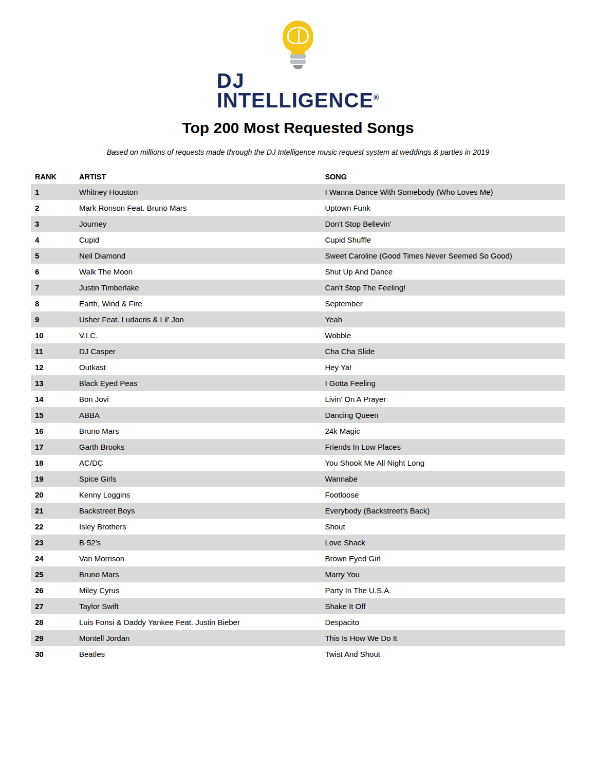DJ
INTELLIGENCE®
Top 200 Most Requested Songs
Based on millions of requests made through the DJ Intelligence music request system at weddings & parties in 2019
| RANK | ARTIST | SONG |
| --- | --- | --- |
| 1 | Whitney Houston | I Wanna Dance With Somebody (Who Loves Me) |
| 2 | Mark Ronson Feat. Bruno Mars | Uptown Funk |
| 3 | Journey | Don't Stop Believin' |
| 4 | Cupid | Cupid Shuffle |
| 5 | Neil Diamond | Sweet Caroline (Good Times Never Seemed So Good) |
| 6 | Walk The Moon | Shut Up And Dance |
| 7 | Justin Timberlake | Can't Stop The Feeling! |
| 8 | Earth, Wind & Fire | September |
| 9 | Usher Feat. Ludacris & Lil' Jon | Yeah |
| 10 | V.I.C. | Wobble |
| 11 | DJ Casper | Cha Cha Slide |
| 12 | Outkast | Hey Ya! |
| 13 | Black Eyed Peas | I Gotta Feeling |
| 14 | Bon Jovi | Livin' On A Prayer |
| 15 | ABBA | Dancing Queen |
| 16 | Bruno Mars | 24k Magic |
| 17 | Garth Brooks | Friends In Low Places |
| 18 | AC/DC | You Shook Me All Night Long |
| 19 | Spice Girls | Wannabe |
| 20 | Kenny Loggins | Footloose |
| 21 | Backstreet Boys | Everybody (Backstreet's Back) |
| 22 | Isley Brothers | Shout |
| 23 | B-52's | Love Shack |
| 24 | Van Morrison | Brown Eyed Girl |
| 25 | Bruno Mars | Marry You |
| 26 | Miley Cyrus | Party In The U.S.A. |
| 27 | Taylor Swift | Shake It Off |
| 28 | Luis Fonsi & Daddy Yankee Feat. Justin Bieber | Despacito |
| 29 | Montell Jordan | This Is How We Do It |
| 30 | Beatles | Twist And Shout |